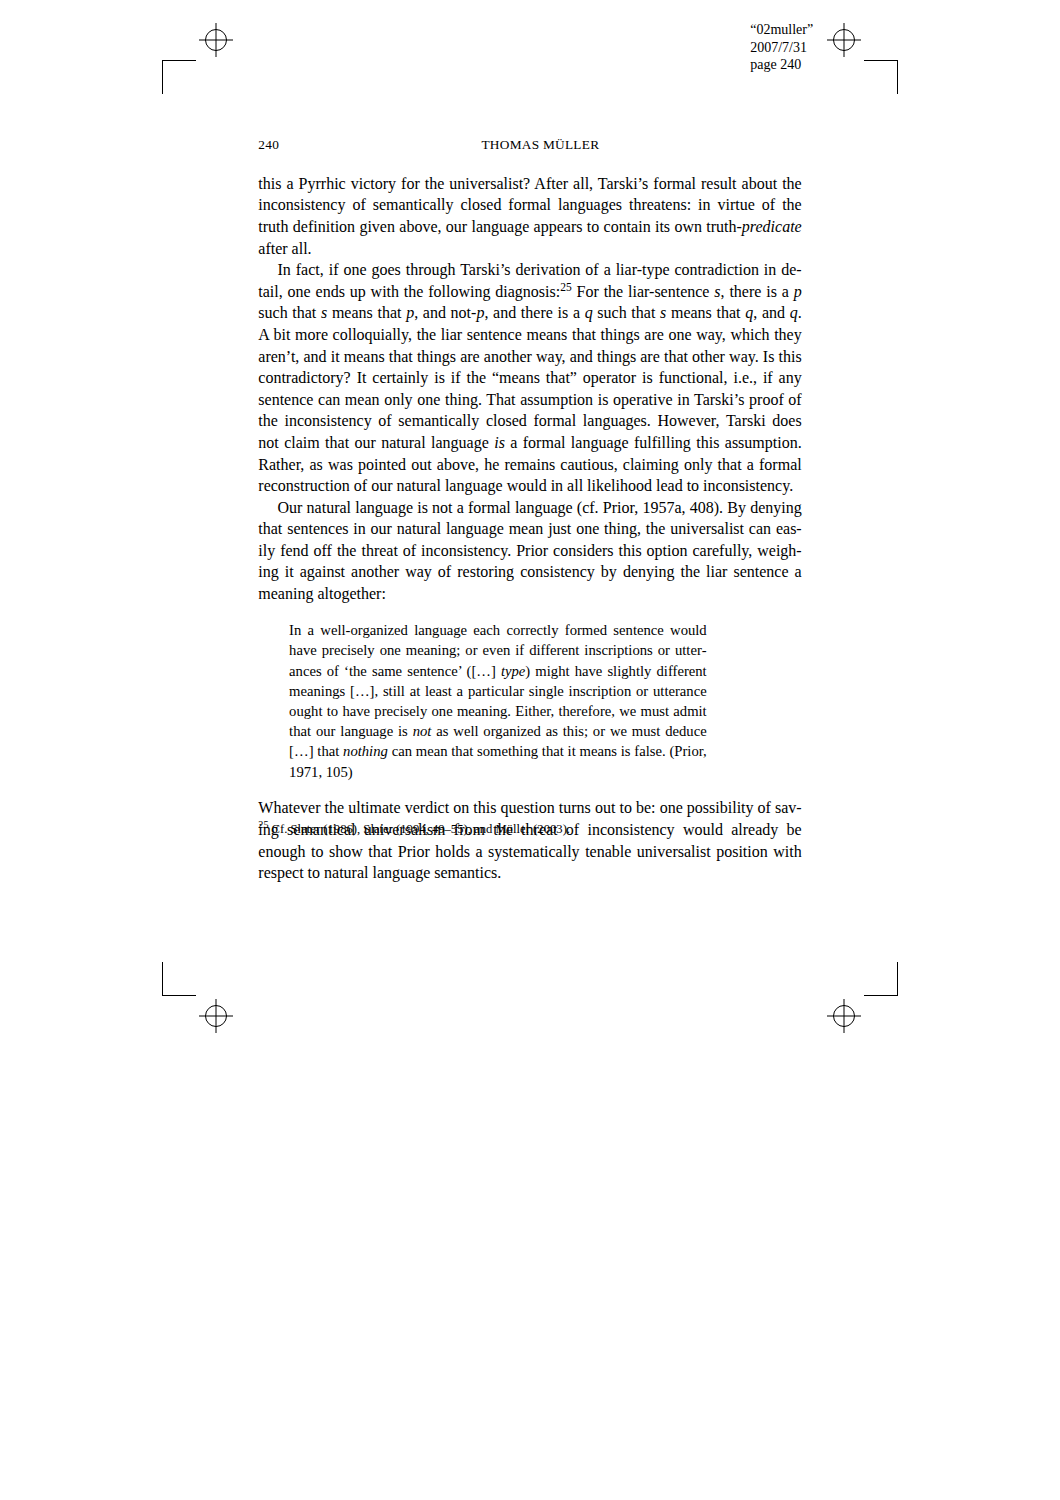“02muller”
2007/7/31
page 240
240
THOMAS MÜLLER
this a Pyrrhic victory for the universalist? After all, Tarski’s formal result about the inconsistency of semantically closed formal languages threatens: in virtue of the truth definition given above, our language appears to contain its own truth-predicate after all.
In fact, if one goes through Tarski’s derivation of a liar-type contradiction in detail, one ends up with the following diagnosis:25 For the liar-sentence s, there is a p such that s means that p, and not-p, and there is a q such that s means that q, and q. A bit more colloquially, the liar sentence means that things are one way, which they aren’t, and it means that things are another way, and things are that other way. Is this contradictory? It certainly is if the “means that” operator is functional, i.e., if any sentence can mean only one thing. That assumption is operative in Tarski’s proof of the inconsistency of semantically closed formal languages. However, Tarski does not claim that our natural language is a formal language fulfilling this assumption. Rather, as was pointed out above, he remains cautious, claiming only that a formal reconstruction of our natural language would in all likelihood lead to inconsistency.
Our natural language is not a formal language (cf. Prior, 1957a, 408). By denying that sentences in our natural language mean just one thing, the universalist can easily fend off the threat of inconsistency. Prior considers this option carefully, weighing it against another way of restoring consistency by denying the liar sentence a meaning altogether:
In a well-organized language each correctly formed sentence would have precisely one meaning; or even if different inscriptions or utterances of ‘the same sentence’ ([…] type) might have slightly different meanings […], still at least a particular single inscription or utterance ought to have precisely one meaning. Either, therefore, we must admit that our language is not as well organized as this; or we must deduce […] that nothing can mean that something that it means is false. (Prior, 1971, 105)
Whatever the ultimate verdict on this question turns out to be: one possibility of saving semantical universalism from the threat of inconsistency would already be enough to show that Prior holds a systematically tenable universalist position with respect to natural language semantics.
25 Cf. Slater (1986), Slater (1994, 49–55), and Müller (2003).